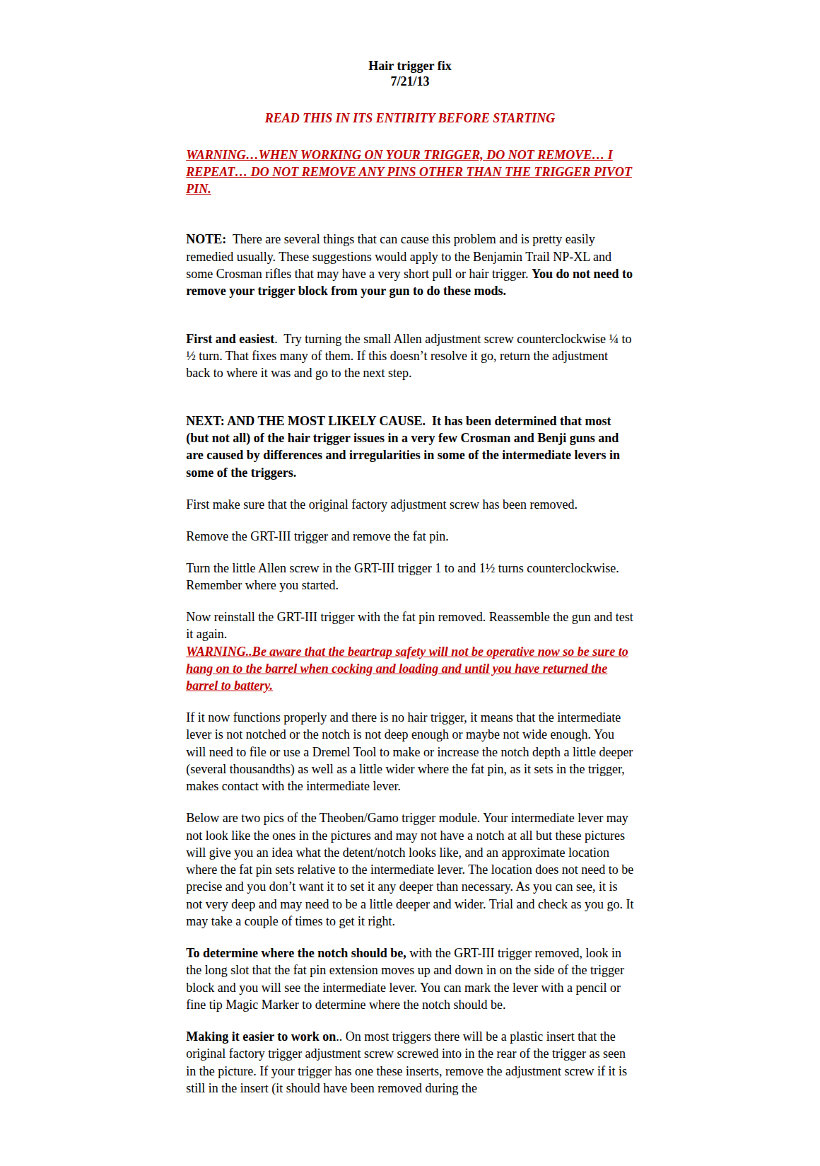Hair trigger fix
7/21/13
READ THIS IN ITS ENTIRITY BEFORE STARTING
WARNING…WHEN WORKING ON YOUR TRIGGER, DO NOT REMOVE… I REPEAT… DO NOT REMOVE ANY PINS OTHER THAN THE TRIGGER PIVOT PIN.
NOTE: There are several things that can cause this problem and is pretty easily remedied usually. These suggestions would apply to the Benjamin Trail NP-XL and some Crosman rifles that may have a very short pull or hair trigger. You do not need to remove your trigger block from your gun to do these mods.
First and easiest. Try turning the small Allen adjustment screw counterclockwise ¼ to ½ turn. That fixes many of them. If this doesn’t resolve it go, return the adjustment back to where it was and go to the next step.
NEXT: AND THE MOST LIKELY CAUSE. It has been determined that most (but not all) of the hair trigger issues in a very few Crosman and Benji guns and are caused by differences and irregularities in some of the intermediate levers in some of the triggers.
First make sure that the original factory adjustment screw has been removed.
Remove the GRT-III trigger and remove the fat pin.
Turn the little Allen screw in the GRT-III trigger 1 to and 1½ turns counterclockwise. Remember where you started.
Now reinstall the GRT-III trigger with the fat pin removed. Reassemble the gun and test it again.
WARNING..Be aware that the beartrap safety will not be operative now so be sure to hang on to the barrel when cocking and loading and until you have returned the barrel to battery.
If it now functions properly and there is no hair trigger, it means that the intermediate lever is not notched or the notch is not deep enough or maybe not wide enough. You will need to file or use a Dremel Tool to make or increase the notch depth a little deeper (several thousandths) as well as a little wider where the fat pin, as it sets in the trigger, makes contact with the intermediate lever.
Below are two pics of the Theoben/Gamo trigger module. Your intermediate lever may not look like the ones in the pictures and may not have a notch at all but these pictures will give you an idea what the detent/notch looks like, and an approximate location where the fat pin sets relative to the intermediate lever. The location does not need to be precise and you don’t want it to set it any deeper than necessary. As you can see, it is not very deep and may need to be a little deeper and wider. Trial and check as you go. It may take a couple of times to get it right.
To determine where the notch should be, with the GRT-III trigger removed, look in the long slot that the fat pin extension moves up and down in on the side of the trigger block and you will see the intermediate lever. You can mark the lever with a pencil or fine tip Magic Marker to determine where the notch should be.
Making it easier to work on.. On most triggers there will be a plastic insert that the original factory trigger adjustment screw screwed into in the rear of the trigger as seen in the picture. If your trigger has one these inserts, remove the adjustment screw if it is still in the insert (it should have been removed during the